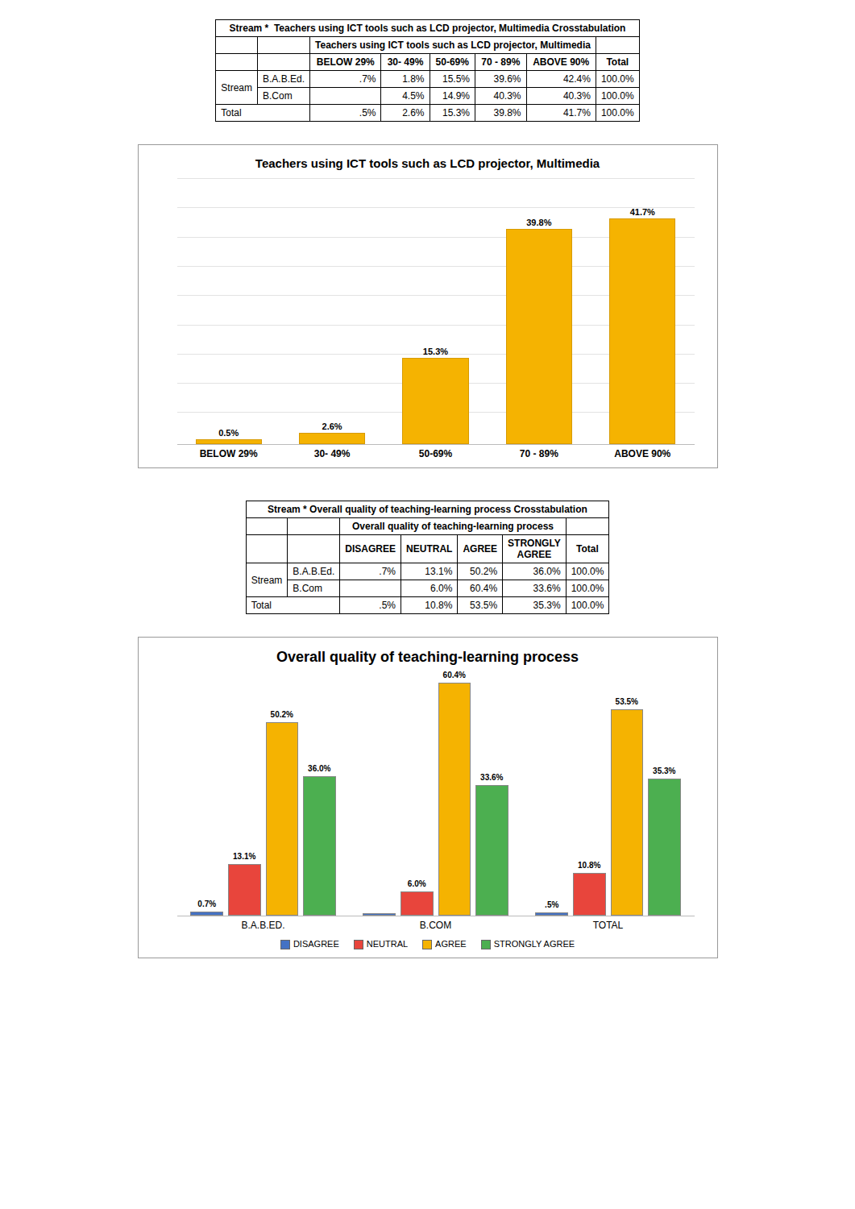| Stream * Teachers using ICT tools such as LCD projector, Multimedia Crosstabulation |
| --- |
| | | Teachers using ICT tools such as LCD projector, Multimedia | |
| | | BELOW 29% | 30- 49% | 50-69% | 70 - 89% | ABOVE 90% | Total |
| Stream | B.A.B.Ed. | .7% | 1.8% | 15.5% | 39.6% | 42.4% | 100.0% |
| B.Com | | 4.5% | 14.9% | 40.3% | 40.3% | 100.0% |
| Total | .5% | 2.6% | 15.3% | 39.8% | 41.7% | 100.0% |
Teachers using ICT tools such as LCD projector, Multimedia
0.5%
2.6%
15.3%
39.8%
41.7%
BELOW 29%
30- 49%
50-69%
70 - 89%
ABOVE 90%
| Stream * Overall quality of teaching-learning process Crosstabulation |
| --- |
| | | Overall quality of teaching-learning process | |
| | | DISAGREE | NEUTRAL | AGREE | STRONGLY AGREE | Total |
| Stream | B.A.B.Ed. | .7% | 13.1% | 50.2% | 36.0% | 100.0% |
| B.Com | | 6.0% | 60.4% | 33.6% | 100.0% |
| Total | .5% | 10.8% | 53.5% | 35.3% | 100.0% |
Overall quality of teaching-learning process
0.7%
13.1%
50.2%
36.0%
6.0%
60.4%
33.6%
.5%
10.8%
53.5%
35.3%
B.A.B.ED.
B.COM
TOTAL
DISAGREE
NEUTRAL
AGREE
STRONGLY AGREE